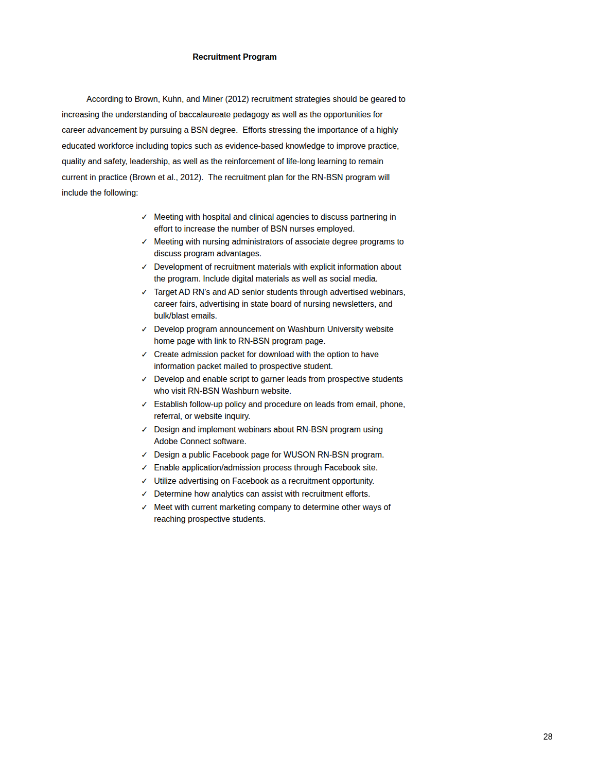Recruitment Program
According to Brown, Kuhn, and Miner (2012) recruitment strategies should be geared to increasing the understanding of baccalaureate pedagogy as well as the opportunities for career advancement by pursuing a BSN degree. Efforts stressing the importance of a highly educated workforce including topics such as evidence-based knowledge to improve practice, quality and safety, leadership, as well as the reinforcement of life-long learning to remain current in practice (Brown et al., 2012). The recruitment plan for the RN-BSN program will include the following:
Meeting with hospital and clinical agencies to discuss partnering in effort to increase the number of BSN nurses employed.
Meeting with nursing administrators of associate degree programs to discuss program advantages.
Development of recruitment materials with explicit information about the program. Include digital materials as well as social media.
Target AD RN’s and AD senior students through advertised webinars, career fairs, advertising in state board of nursing newsletters, and bulk/blast emails.
Develop program announcement on Washburn University website home page with link to RN-BSN program page.
Create admission packet for download with the option to have information packet mailed to prospective student.
Develop and enable script to garner leads from prospective students who visit RN-BSN Washburn website.
Establish follow-up policy and procedure on leads from email, phone, referral, or website inquiry.
Design and implement webinars about RN-BSN program using Adobe Connect software.
Design a public Facebook page for WUSON RN-BSN program.
Enable application/admission process through Facebook site.
Utilize advertising on Facebook as a recruitment opportunity.
Determine how analytics can assist with recruitment efforts.
Meet with current marketing company to determine other ways of reaching prospective students.
28